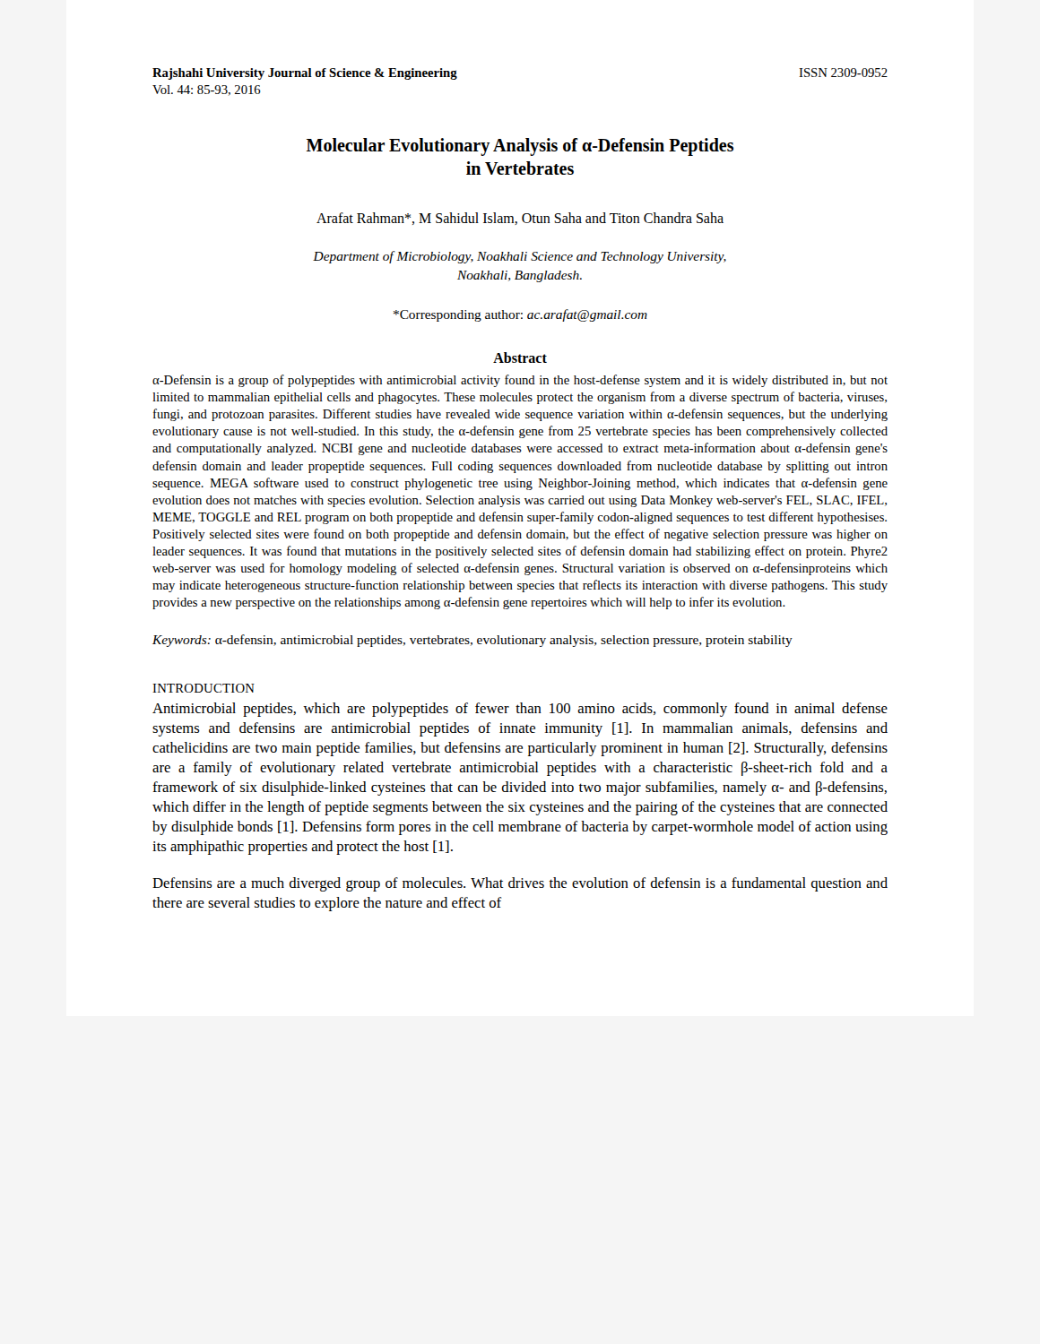Rajshahi University Journal of Science & Engineering
Vol. 44: 85-93, 2016
ISSN 2309-0952
Molecular Evolutionary Analysis of α-Defensin Peptides
in Vertebrates
Arafat Rahman*, M Sahidul Islam, Otun Saha and Titon Chandra Saha
Department of Microbiology, Noakhali Science and Technology University,
Noakhali, Bangladesh.
*Corresponding author: ac.arafat@gmail.com
Abstract
α-Defensin is a group of polypeptides with antimicrobial activity found in the host-defense system and it is widely distributed in, but not limited to mammalian epithelial cells and phagocytes. These molecules protect the organism from a diverse spectrum of bacteria, viruses, fungi, and protozoan parasites. Different studies have revealed wide sequence variation within α-defensin sequences, but the underlying evolutionary cause is not well-studied. In this study, the α-defensin gene from 25 vertebrate species has been comprehensively collected and computationally analyzed. NCBI gene and nucleotide databases were accessed to extract meta-information about α-defensin gene's defensin domain and leader propeptide sequences. Full coding sequences downloaded from nucleotide database by splitting out intron sequence. MEGA software used to construct phylogenetic tree using Neighbor-Joining method, which indicates that α-defensin gene evolution does not matches with species evolution. Selection analysis was carried out using Data Monkey web-server's FEL, SLAC, IFEL, MEME, TOGGLE and REL program on both propeptide and defensin super-family codon-aligned sequences to test different hypothesises. Positively selected sites were found on both propeptide and defensin domain, but the effect of negative selection pressure was higher on leader sequences. It was found that mutations in the positively selected sites of defensin domain had stabilizing effect on protein. Phyre2 web-server was used for homology modeling of selected α-defensin genes. Structural variation is observed on α-defensinproteins which may indicate heterogeneous structure-function relationship between species that reflects its interaction with diverse pathogens. This study provides a new perspective on the relationships among α-defensin gene repertoires which will help to infer its evolution.
Keywords: α-defensin, antimicrobial peptides, vertebrates, evolutionary analysis, selection pressure, protein stability
Introduction
Antimicrobial peptides, which are polypeptides of fewer than 100 amino acids, commonly found in animal defense systems and defensins are antimicrobial peptides of innate immunity [1]. In mammalian animals, defensins and cathelicidins are two main peptide families, but defensins are particularly prominent in human [2]. Structurally, defensins are a family of evolutionary related vertebrate antimicrobial peptides with a characteristic β-sheet-rich fold and a framework of six disulphide-linked cysteines that can be divided into two major subfamilies, namely α- and β-defensins, which differ in the length of peptide segments between the six cysteines and the pairing of the cysteines that are connected by disulphide bonds [1]. Defensins form pores in the cell membrane of bacteria by carpet-wormhole model of action using its amphipathic properties and protect the host [1].
Defensins are a much diverged group of molecules. What drives the evolution of defensin is a fundamental question and there are several studies to explore the nature and effect of